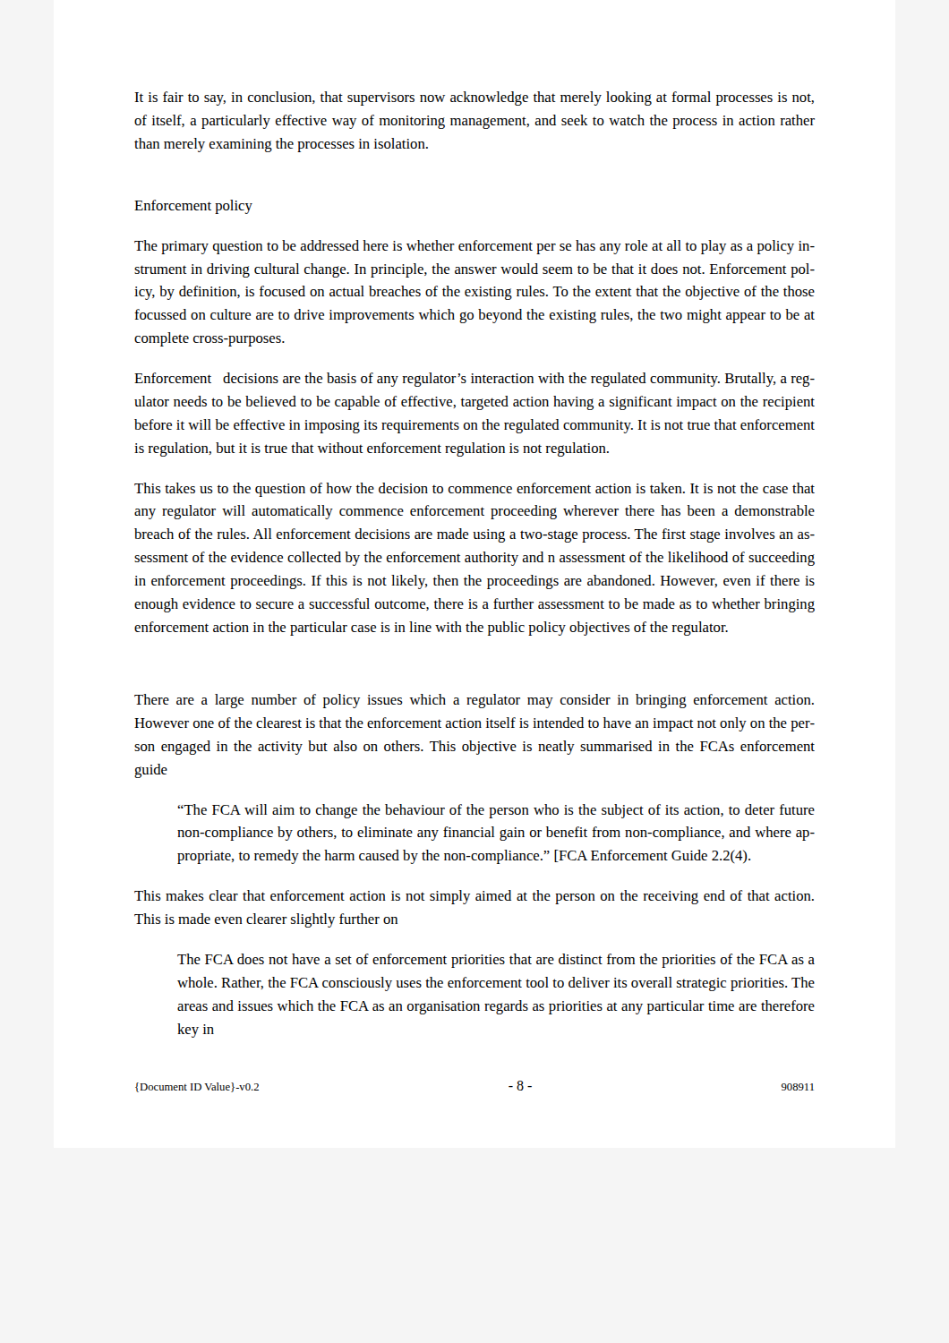It is fair to say, in conclusion, that supervisors now acknowledge that merely looking at formal processes is not, of itself, a particularly effective way of monitoring management, and seek to watch the process in action rather than merely examining the processes in isolation.
Enforcement policy
The primary question to be addressed here is whether enforcement per se has any role at all to play as a policy instrument in driving cultural change. In principle, the answer would seem to be that it does not. Enforcement policy, by definition, is focused on actual breaches of the existing rules. To the extent that the objective of the those focussed on culture are to drive improvements which go beyond the existing rules, the two might appear to be at complete cross-purposes.
Enforcement decisions are the basis of any regulator’s interaction with the regulated community. Brutally, a regulator needs to be believed to be capable of effective, targeted action having a significant impact on the recipient before it will be effective in imposing its requirements on the regulated community. It is not true that enforcement is regulation, but it is true that without enforcement regulation is not regulation.
This takes us to the question of how the decision to commence enforcement action is taken. It is not the case that any regulator will automatically commence enforcement proceeding wherever there has been a demonstrable breach of the rules. All enforcement decisions are made using a two-stage process. The first stage involves an assessment of the evidence collected by the enforcement authority and n assessment of the likelihood of succeeding in enforcement proceedings. If this is not likely, then the proceedings are abandoned. However, even if there is enough evidence to secure a successful outcome, there is a further assessment to be made as to whether bringing enforcement action in the particular case is in line with the public policy objectives of the regulator.
There are a large number of policy issues which a regulator may consider in bringing enforcement action. However one of the clearest is that the enforcement action itself is intended to have an impact not only on the person engaged in the activity but also on others. This objective is neatly summarised in the FCAs enforcement guide
“The FCA will aim to change the behaviour of the person who is the subject of its action, to deter future non-compliance by others, to eliminate any financial gain or benefit from non-compliance, and where appropriate, to remedy the harm caused by the non-compliance.” [FCA Enforcement Guide 2.2(4).
This makes clear that enforcement action is not simply aimed at the person on the receiving end of that action. This is made even clearer slightly further on
The FCA does not have a set of enforcement priorities that are distinct from the priorities of the FCA as a whole. Rather, the FCA consciously uses the enforcement tool to deliver its overall strategic priorities. The areas and issues which the FCA as an organisation regards as priorities at any particular time are therefore key in
{Document ID Value}-v0.2 - 8 - 908911